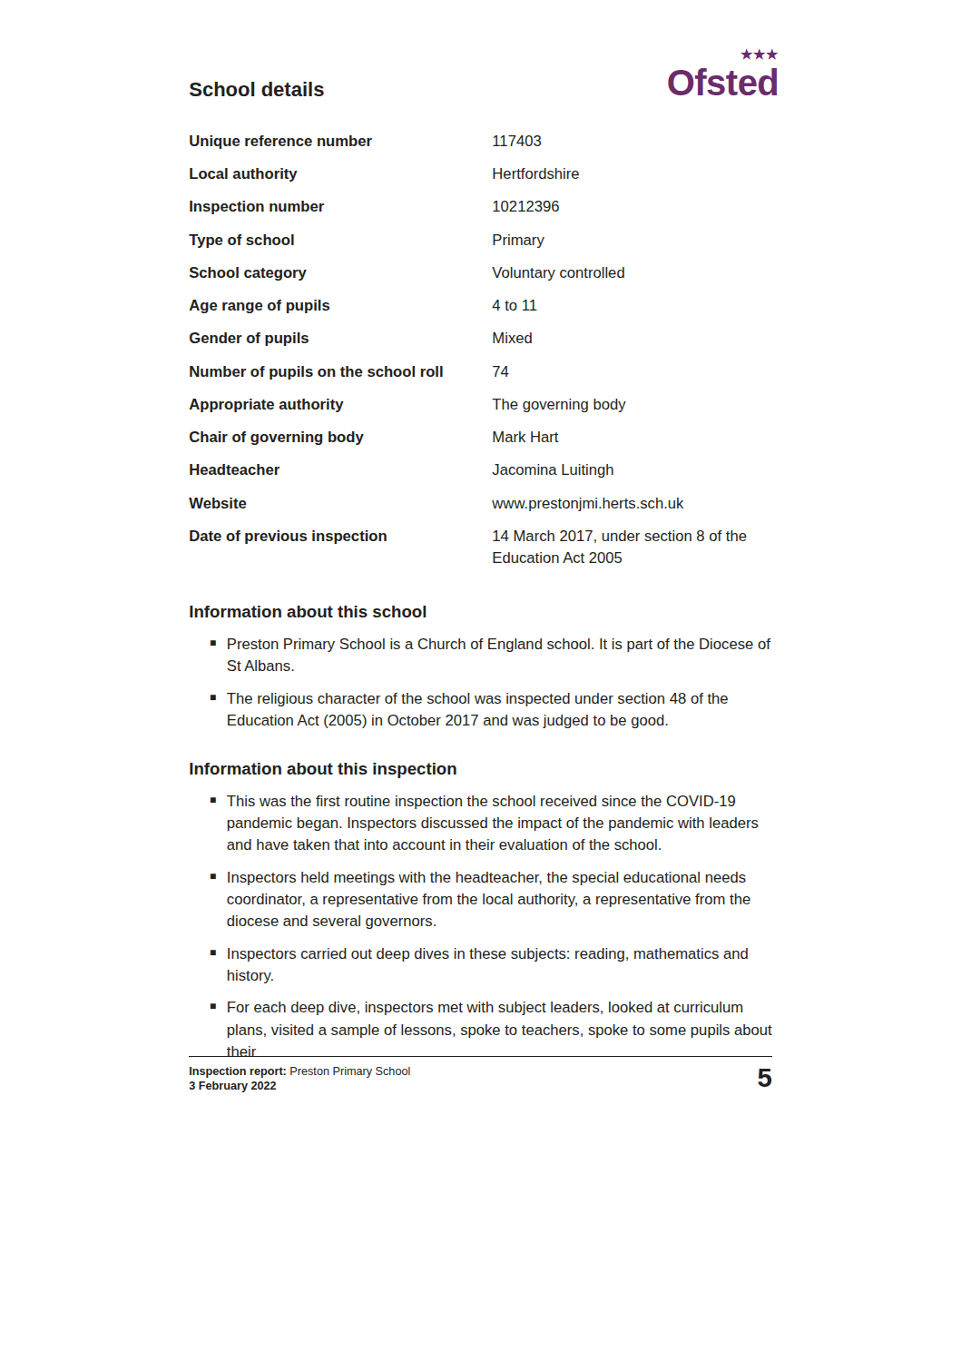★★★
Ofsted
School details
| Unique reference number | 117403 |
| Local authority | Hertfordshire |
| Inspection number | 10212396 |
| Type of school | Primary |
| School category | Voluntary controlled |
| Age range of pupils | 4 to 11 |
| Gender of pupils | Mixed |
| Number of pupils on the school roll | 74 |
| Appropriate authority | The governing body |
| Chair of governing body | Mark Hart |
| Headteacher | Jacomina Luitingh |
| Website | www.prestonjmi.herts.sch.uk |
| Date of previous inspection | 14 March 2017, under section 8 of the Education Act 2005 |
Information about this school
Preston Primary School is a Church of England school. It is part of the Diocese of St Albans.
The religious character of the school was inspected under section 48 of the Education Act (2005) in October 2017 and was judged to be good.
Information about this inspection
This was the first routine inspection the school received since the COVID-19 pandemic began. Inspectors discussed the impact of the pandemic with leaders and have taken that into account in their evaluation of the school.
Inspectors held meetings with the headteacher, the special educational needs coordinator, a representative from the local authority, a representative from the diocese and several governors.
Inspectors carried out deep dives in these subjects: reading, mathematics and history.
For each deep dive, inspectors met with subject leaders, looked at curriculum plans, visited a sample of lessons, spoke to teachers, spoke to some pupils about their
Inspection report: Preston Primary School
3 February 2022
5